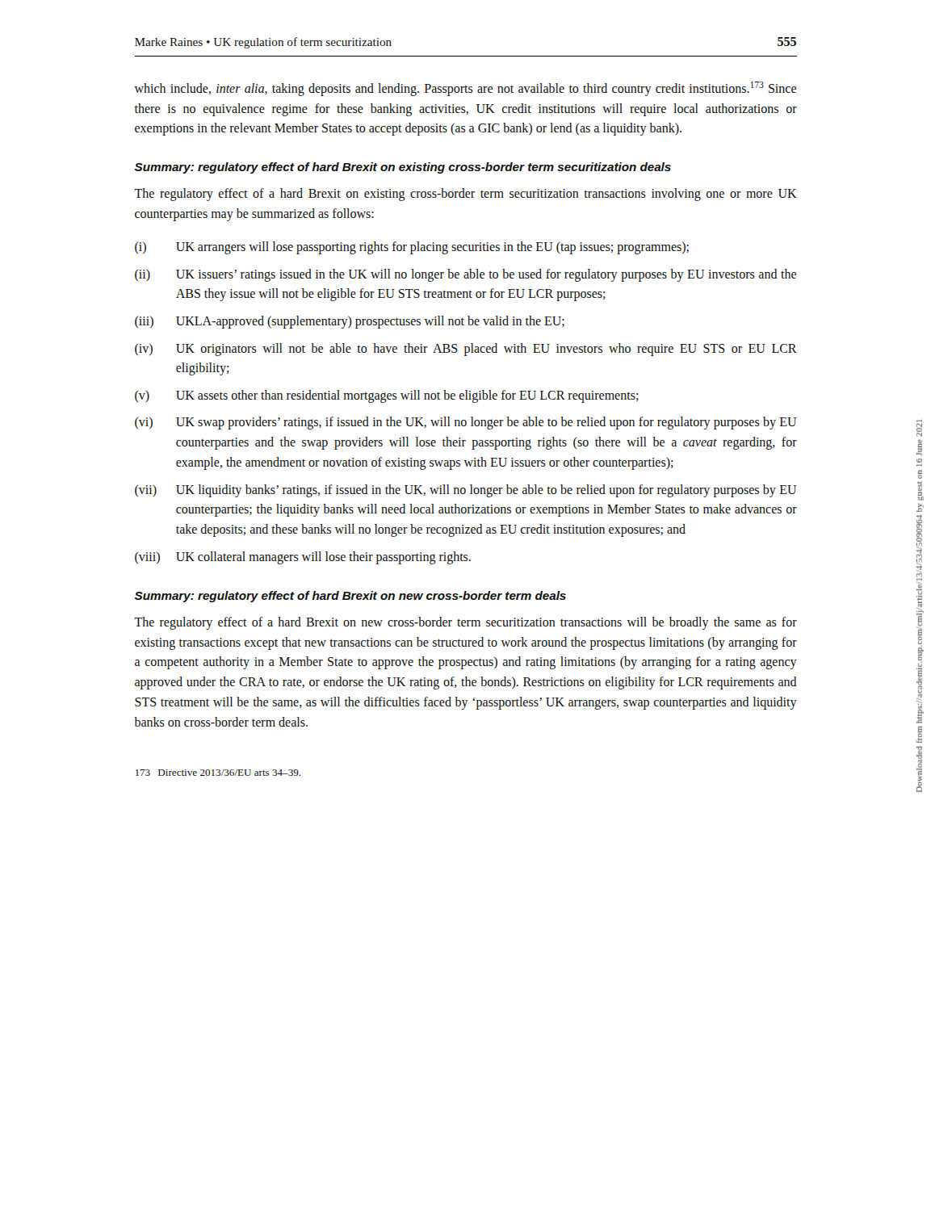Downloaded from https://academic.oup.com/cmlj/article/13/4/534/5090964 by guest on 16 June 2021
Marke Raines • UK regulation of term securitization 555
which include, inter alia, taking deposits and lending. Passports are not available to third country credit institutions.173 Since there is no equivalence regime for these banking activities, UK credit institutions will require local authorizations or exemptions in the relevant Member States to accept deposits (as a GIC bank) or lend (as a liquidity bank).
Summary: regulatory effect of hard Brexit on existing cross-border term securitization deals
The regulatory effect of a hard Brexit on existing cross-border term securitization transactions involving one or more UK counterparties may be summarized as follows:
(i) UK arrangers will lose passporting rights for placing securities in the EU (tap issues; programmes);
(ii) UK issuers’ ratings issued in the UK will no longer be able to be used for regulatory purposes by EU investors and the ABS they issue will not be eligible for EU STS treatment or for EU LCR purposes;
(iii) UKLA-approved (supplementary) prospectuses will not be valid in the EU;
(iv) UK originators will not be able to have their ABS placed with EU investors who require EU STS or EU LCR eligibility;
(v) UK assets other than residential mortgages will not be eligible for EU LCR requirements;
(vi) UK swap providers’ ratings, if issued in the UK, will no longer be able to be relied upon for regulatory purposes by EU counterparties and the swap providers will lose their passporting rights (so there will be a caveat regarding, for example, the amendment or novation of existing swaps with EU issuers or other counterparties);
(vii) UK liquidity banks’ ratings, if issued in the UK, will no longer be able to be relied upon for regulatory purposes by EU counterparties; the liquidity banks will need local authorizations or exemptions in Member States to make advances or take deposits; and these banks will no longer be recognized as EU credit institution exposures; and
(viii) UK collateral managers will lose their passporting rights.
Summary: regulatory effect of hard Brexit on new cross-border term deals
The regulatory effect of a hard Brexit on new cross-border term securitization transactions will be broadly the same as for existing transactions except that new transactions can be structured to work around the prospectus limitations (by arranging for a competent authority in a Member State to approve the prospectus) and rating limitations (by arranging for a rating agency approved under the CRA to rate, or endorse the UK rating of, the bonds). Restrictions on eligibility for LCR requirements and STS treatment will be the same, as will the difficulties faced by ‘passportless’ UK arrangers, swap counterparties and liquidity banks on cross-border term deals.
173 Directive 2013/36/EU arts 34–39.